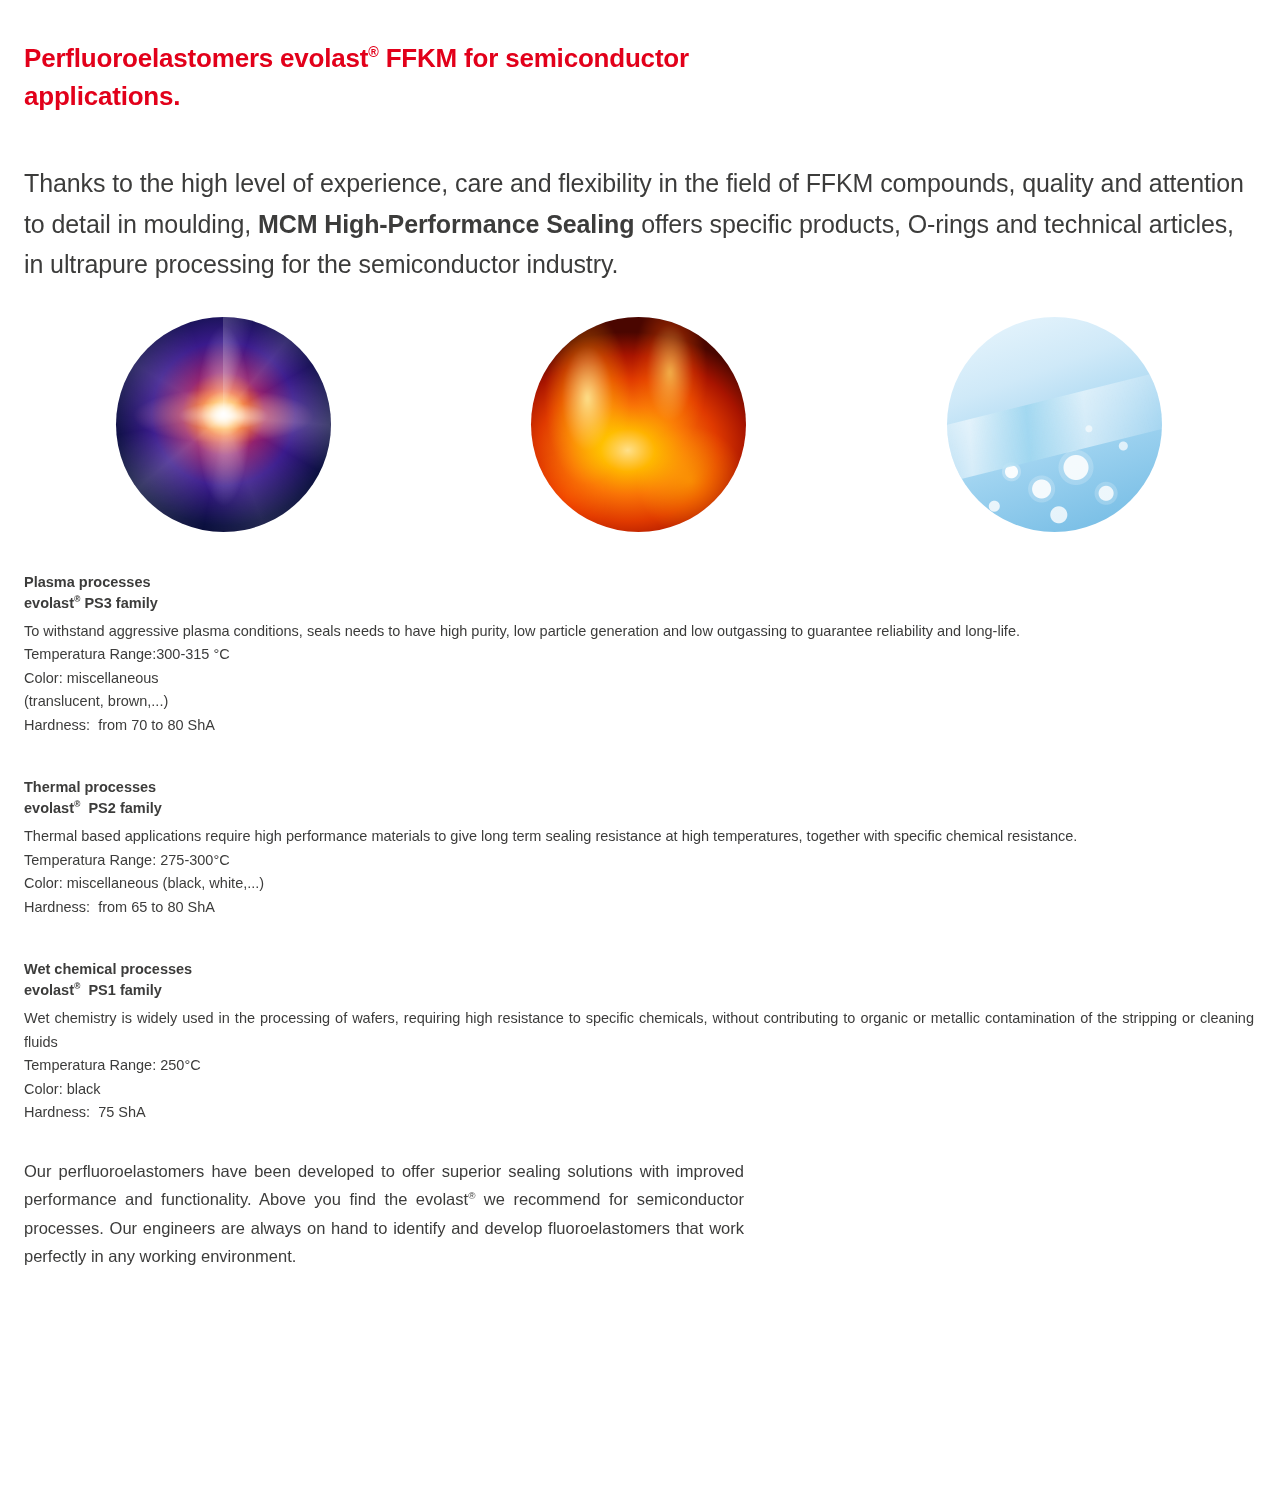Perfluoroelastomers evolast® FFKM for semiconductor applications.
Thanks to the high level of experience, care and flexibility in the field of FFKM compounds, quality and attention to detail in moulding, MCM High-Performance Sealing offers specific products, O-rings and technical articles, in ultrapure processing for the semiconductor industry.
Plasma processes
evolast® PS3 family
To withstand aggressive plasma conditions, seals needs to have high purity, low particle generation and low outgassing to guarantee reliability and long-life.
Temperatura Range:300-315 °C
Color: miscellaneous
(translucent, brown,...)
Hardness: from 70 to 80 ShA
Thermal processes
evolast® PS2 family
Thermal based applications require high performance materials to give long term sealing resistance at high temperatures, together with specific chemical resistance.
Temperatura Range: 275-300°C
Color: miscellaneous (black, white,...)
Hardness: from 65 to 80 ShA
Wet chemical processes
evolast® PS1 family
Wet chemistry is widely used in the processing of wafers, requiring high resistance to specific chemicals, without contributing to organic or metallic contamination of the stripping or cleaning fluids
Temperatura Range: 250°C
Color: black
Hardness: 75 ShA
Our perfluoroelastomers have been developed to offer superior sealing solutions with improved performance and functionality. Above you find the evolast® we recommend for semiconductor processes. Our engineers are always on hand to identify and develop fluoroelastomers that work perfectly in any working environment.